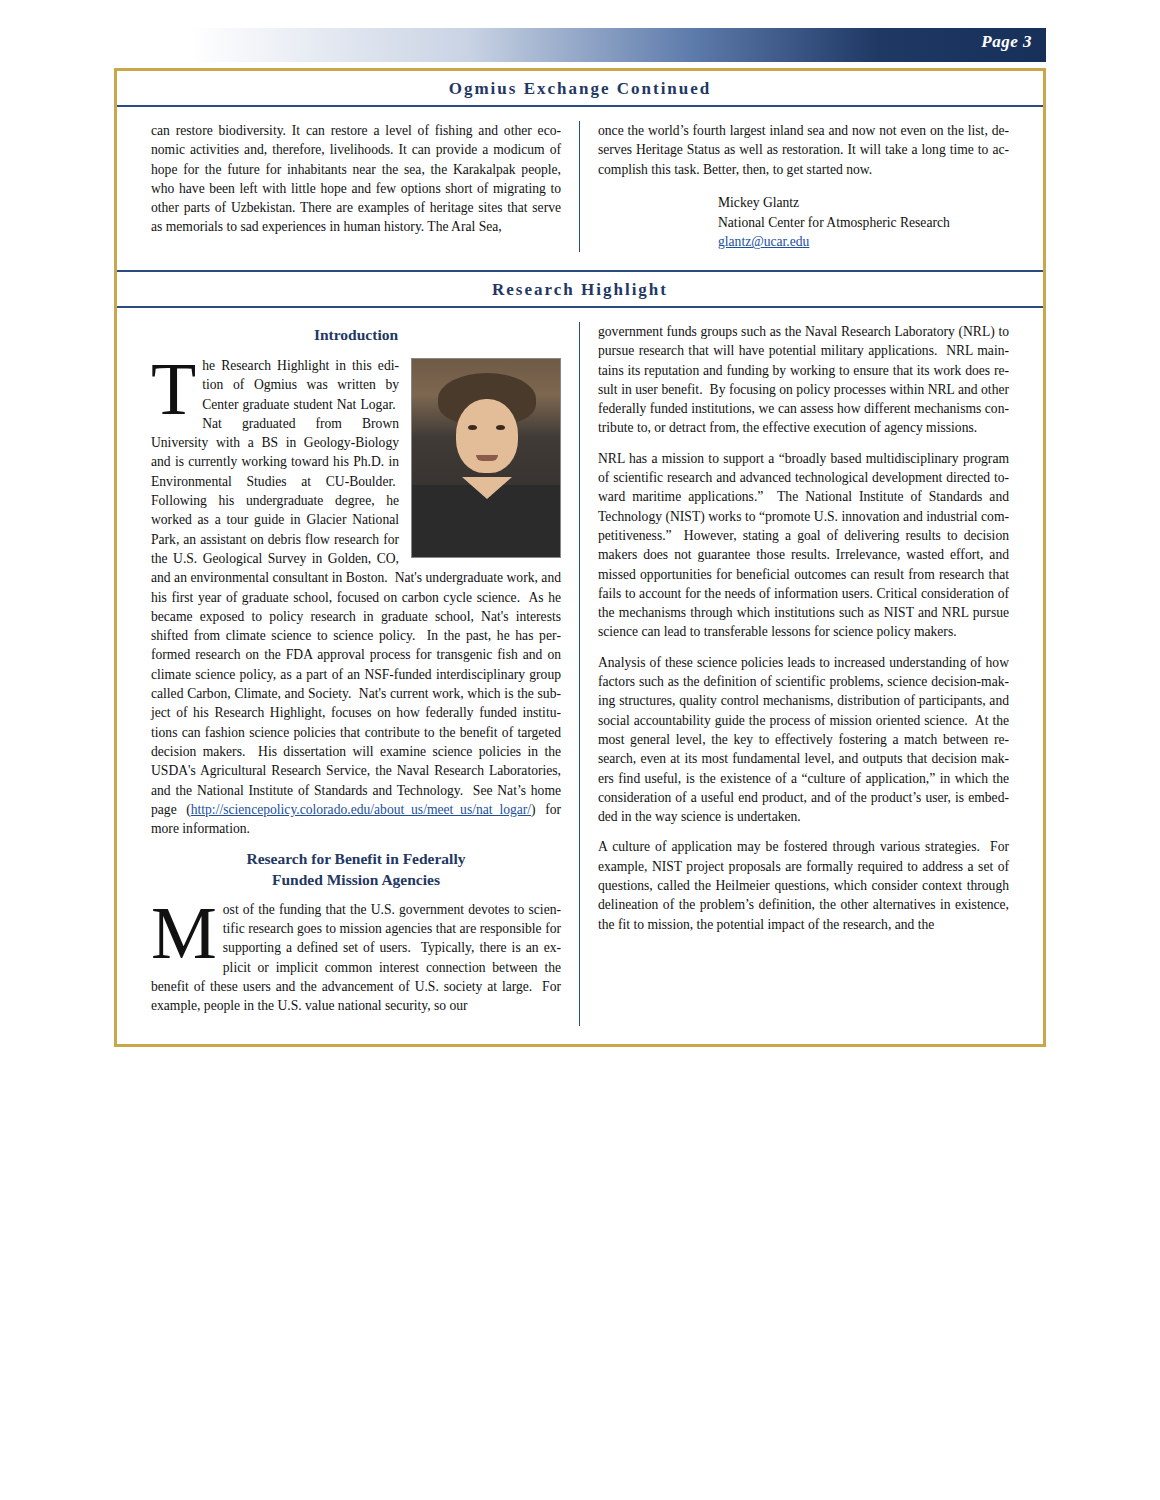Page 3
Ogmius Exchange Continued
can restore biodiversity. It can restore a level of fishing and other economic activities and, therefore, livelihoods. It can provide a modicum of hope for the future for inhabitants near the sea, the Karakalpak people, who have been left with little hope and few options short of migrating to other parts of Uzbekistan. There are examples of heritage sites that serve as memorials to sad experiences in human history. The Aral Sea,
once the world’s fourth largest inland sea and now not even on the list, deserves Heritage Status as well as restoration. It will take a long time to accomplish this task. Better, then, to get started now.
Mickey Glantz
National Center for Atmospheric Research
glantz@ucar.edu
Research Highlight
Introduction
The Research Highlight in this edition of Ogmius was written by Center graduate student Nat Logar. Nat graduated from Brown University with a BS in Geology-Biology and is currently working toward his Ph.D. in Environmental Studies at CU-Boulder. Following his undergraduate degree, he worked as a tour guide in Glacier National Park, an assistant on debris flow research for the U.S. Geological Survey in Golden, CO, and an environmental consultant in Boston. Nat's undergraduate work, and his first year of graduate school, focused on carbon cycle science. As he became exposed to policy research in graduate school, Nat's interests shifted from climate science to science policy. In the past, he has performed research on the FDA approval process for transgenic fish and on climate science policy, as a part of an NSF-funded interdisciplinary group called Carbon, Climate, and Society. Nat's current work, which is the subject of his Research Highlight, focuses on how federally funded institutions can fashion science policies that contribute to the benefit of targeted decision makers. His dissertation will examine science policies in the USDA's Agricultural Research Service, the Naval Research Laboratories, and the National Institute of Standards and Technology. See Nat’s home page (http://sciencepolicy.colorado.edu/about_us/meet_us/nat_logar/) for more information.
Research for Benefit in Federally
Funded Mission Agencies
Most of the funding that the U.S. government devotes to scientific research goes to mission agencies that are responsible for supporting a defined set of users. Typically, there is an explicit or implicit common interest connection between the benefit of these users and the advancement of U.S. society at large. For example, people in the U.S. value national security, so our
government funds groups such as the Naval Research Laboratory (NRL) to pursue research that will have potential military applications. NRL maintains its reputation and funding by working to ensure that its work does result in user benefit. By focusing on policy processes within NRL and other federally funded institutions, we can assess how different mechanisms contribute to, or detract from, the effective execution of agency missions.
NRL has a mission to support a “broadly based multidisciplinary program of scientific research and advanced technological development directed toward maritime applications.” The National Institute of Standards and Technology (NIST) works to “promote U.S. innovation and industrial competitiveness.” However, stating a goal of delivering results to decision makers does not guarantee those results. Irrelevance, wasted effort, and missed opportunities for beneficial outcomes can result from research that fails to account for the needs of information users. Critical consideration of the mechanisms through which institutions such as NIST and NRL pursue science can lead to transferable lessons for science policy makers.
Analysis of these science policies leads to increased understanding of how factors such as the definition of scientific problems, science decision-making structures, quality control mechanisms, distribution of participants, and social accountability guide the process of mission oriented science. At the most general level, the key to effectively fostering a match between research, even at its most fundamental level, and outputs that decision makers find useful, is the existence of a “culture of application,” in which the consideration of a useful end product, and of the product’s user, is embedded in the way science is undertaken.
A culture of application may be fostered through various strategies. For example, NIST project proposals are formally required to address a set of questions, called the Heilmeier questions, which consider context through delineation of the problem’s definition, the other alternatives in existence, the fit to mission, the potential impact of the research, and the